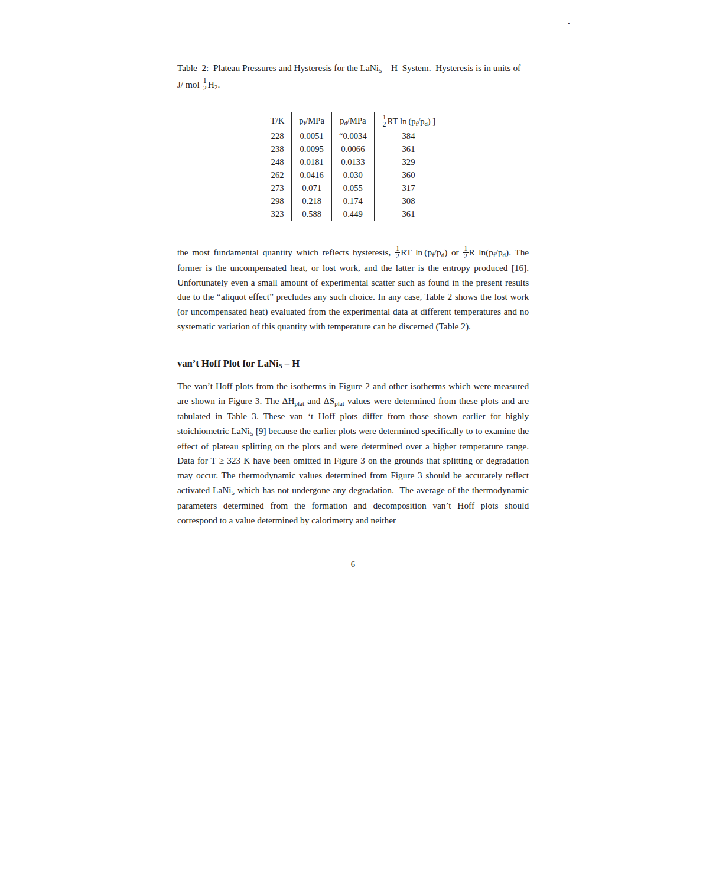.
Table 2: Plateau Pressures and Hysteresis for the LaNi5 – H System. Hysteresis is in units of J/ mol 12 H2.
| T/K | p f /MPa | p d /MPa | 1 2 RT ln (p f /p d ) ] |
| --- | --- | --- | --- |
| 228 | 0.0051 | “0.0034 | 384 |
| 238 | 0.0095 | 0.0066 | 361 |
| 248 | 0.0181 | 0.0133 | 329 |
| 262 | 0.0416 | 0.030 | 360 |
| 273 | 0.071 | 0.055 | 317 |
| 298 | 0.218 | 0.174 | 308 |
| 323 | 0.588 | 0.449 | 361 |
the most fundamental quantity which reflects hysteresis, 12 RT ln (pf/pd) or 12 R ln(pf/pd). The former is the uncompensated heat, or lost work, and the latter is the entropy produced [16]. Unfortunately even a small amount of experimental scatter such as found in the present results due to the “aliquot effect” precludes any such choice. In any case, Table 2 shows the lost work (or uncompensated heat) evaluated from the experimental data at different temperatures and no systematic variation of this quantity with temperature can be discerned (Table 2).
van’t Hoff Plot for LaNi5 – H
The van’t Hoff plots from the isotherms in Figure 2 and other isotherms which were measured are shown in Figure 3. The ΔHplat and ΔSplat values were determined from these plots and are tabulated in Table 3. These van ‘t Hoff plots differ from those shown earlier for highly stoichiometric LaNi5 [9] because the earlier plots were determined specifically to to examine the effect of plateau splitting on the plots and were determined over a higher temperature range. Data for T ≥ 323 K have been omitted in Figure 3 on the grounds that splitting or degradation may occur. The thermodynamic values determined from Figure 3 should be accurately reflect activated LaNi5 which has not undergone any degradation. The average of the thermodynamic parameters determined from the formation and decomposition van’t Hoff plots should correspond to a value determined by calorimetry and neither
6